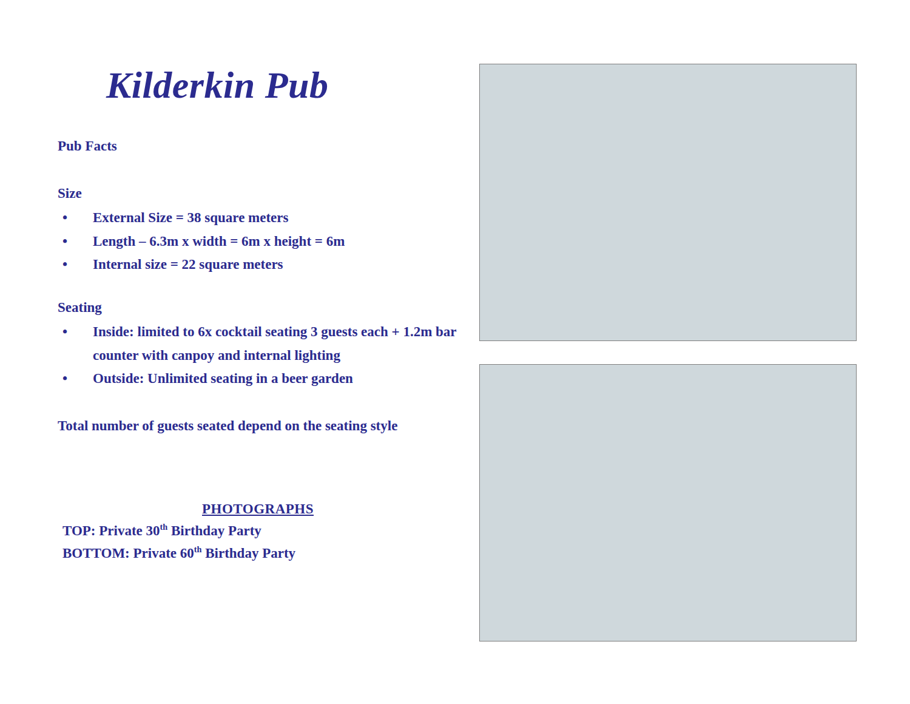Kilderkin Pub
Pub Facts
Size
External Size = 38 square meters
Length – 6.3m x width = 6m x height = 6m
Internal size = 22 square meters
Seating
Inside: limited to 6x cocktail seating 3 guests each + 1.2m bar counter with canpoy and internal lighting
Outside: Unlimited seating in a beer garden
Total number of guests seated depend on the seating style
PHOTOGRAPHS
TOP: Private 30th Birthday Party
BOTTOM: Private 60th Birthday Party